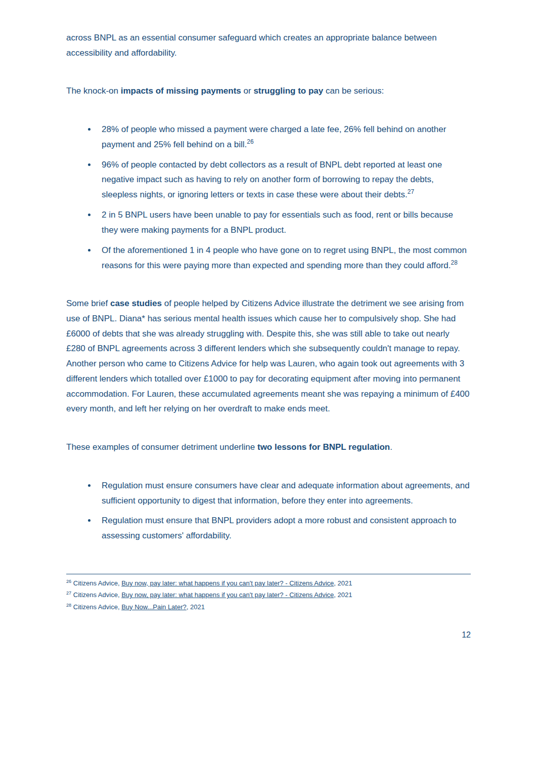across BNPL as an essential consumer safeguard which creates an appropriate balance between accessibility and affordability.
The knock-on impacts of missing payments or struggling to pay can be serious:
28% of people who missed a payment were charged a late fee, 26% fell behind on another payment and 25% fell behind on a bill.26
96% of people contacted by debt collectors as a result of BNPL debt reported at least one negative impact such as having to rely on another form of borrowing to repay the debts, sleepless nights, or ignoring letters or texts in case these were about their debts.27
2 in 5 BNPL users have been unable to pay for essentials such as food, rent or bills because they were making payments for a BNPL product.
Of the aforementioned 1 in 4 people who have gone on to regret using BNPL, the most common reasons for this were paying more than expected and spending more than they could afford.28
Some brief case studies of people helped by Citizens Advice illustrate the detriment we see arising from use of BNPL. Diana* has serious mental health issues which cause her to compulsively shop. She had £6000 of debts that she was already struggling with. Despite this, she was still able to take out nearly £280 of BNPL agreements across 3 different lenders which she subsequently couldn't manage to repay. Another person who came to Citizens Advice for help was Lauren, who again took out agreements with 3 different lenders which totalled over £1000 to pay for decorating equipment after moving into permanent accommodation. For Lauren, these accumulated agreements meant she was repaying a minimum of £400 every month, and left her relying on her overdraft to make ends meet.
These examples of consumer detriment underline two lessons for BNPL regulation.
Regulation must ensure consumers have clear and adequate information about agreements, and sufficient opportunity to digest that information, before they enter into agreements.
Regulation must ensure that BNPL providers adopt a more robust and consistent approach to assessing customers' affordability.
26 Citizens Advice, Buy now, pay later: what happens if you can't pay later? - Citizens Advice, 2021
27 Citizens Advice, Buy now, pay later: what happens if you can't pay later? - Citizens Advice, 2021
28 Citizens Advice, Buy Now...Pain Later?, 2021
12